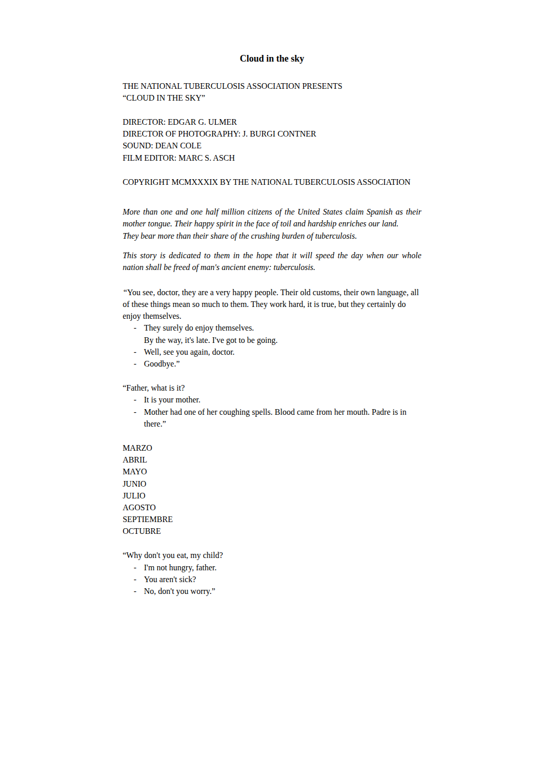Cloud in the sky
THE NATIONAL TUBERCULOSIS ASSOCIATION PRESENTS
“CLOUD IN THE SKY”
DIRECTOR: EDGAR G. ULMER
DIRECTOR OF PHOTOGRAPHY: J. BURGI CONTNER
SOUND: DEAN COLE
FILM EDITOR: MARC S. ASCH
COPYRIGHT MCMXXXIX BY THE NATIONAL TUBERCULOSIS ASSOCIATION
More than one and one half million citizens of the United States claim Spanish as their mother tongue. Their happy spirit in the face of toil and hardship enriches our land.
They bear more than their share of the crushing burden of tuberculosis.
This story is dedicated to them in the hope that it will speed the day when our whole nation shall be freed of man's ancient enemy: tuberculosis.
“You see, doctor, they are a very happy people. Their old customs, their own language, all of these things mean so much to them. They work hard, it is true, but they certainly do enjoy themselves.
They surely do enjoy themselves.
By the way, it's late. I've got to be going.
Well, see you again, doctor.
Goodbye.”
“Father, what is it?
It is your mother.
Mother had one of her coughing spells. Blood came from her mouth. Padre is in there.”
MARZO
ABRIL
MAYO
JUNIO
JULIO
AGOSTO
SEPTIEMBRE
OCTUBRE
“Why don't you eat, my child?
I'm not hungry, father.
You aren't sick?
No, don't you worry.”